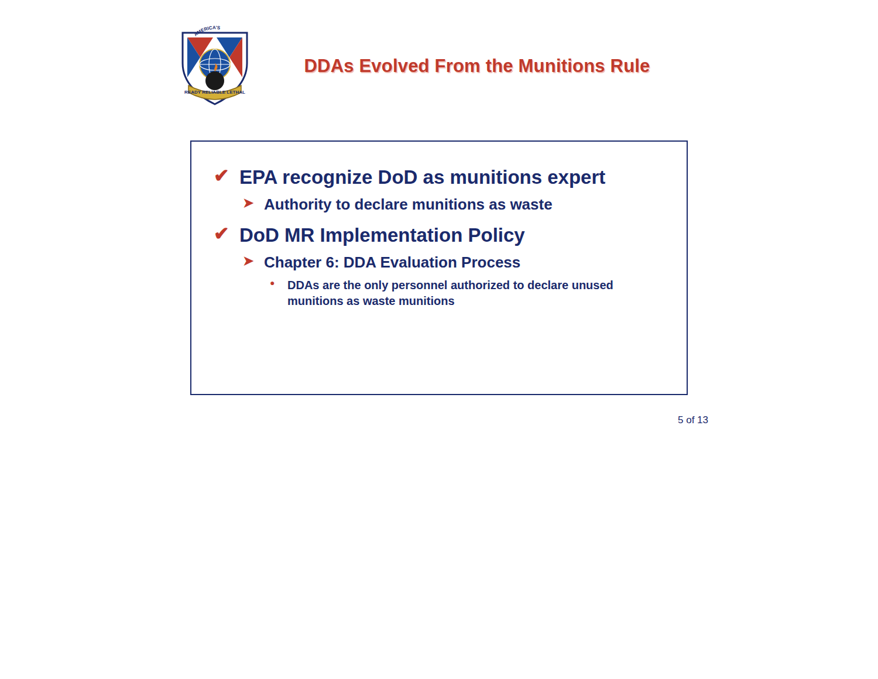READY RELIABLE LETHAL AMERICA'S
DDAs Evolved From the Munitions Rule
EPA recognize DoD as munitions expert
Authority to declare munitions as waste
DoD MR Implementation Policy
Chapter 6: DDA Evaluation Process
DDAs are the only personnel authorized to declare unused munitions as waste munitions
5 of 13